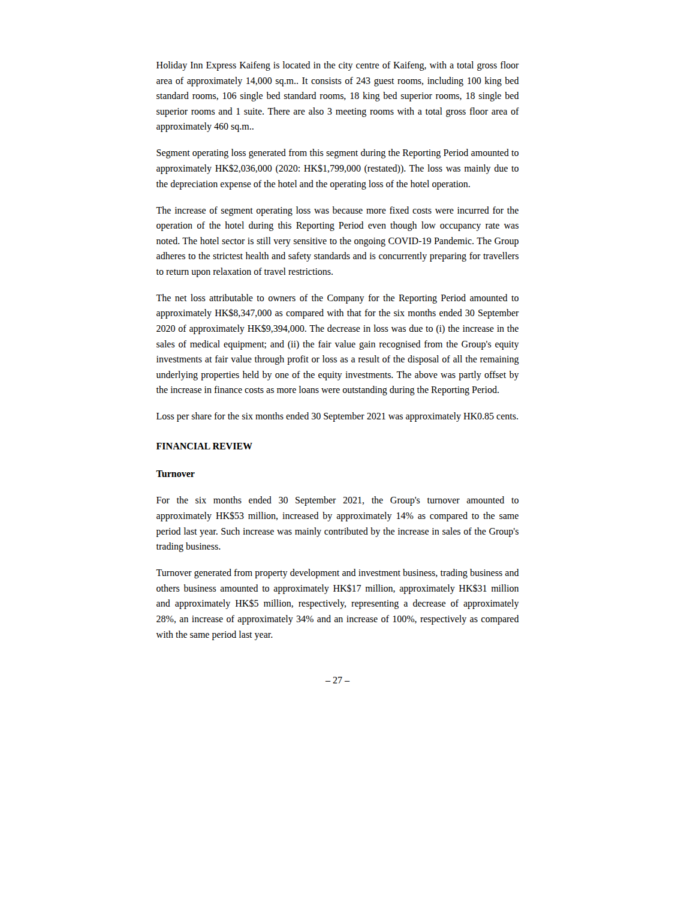Holiday Inn Express Kaifeng is located in the city centre of Kaifeng, with a total gross floor area of approximately 14,000 sq.m.. It consists of 243 guest rooms, including 100 king bed standard rooms, 106 single bed standard rooms, 18 king bed superior rooms, 18 single bed superior rooms and 1 suite. There are also 3 meeting rooms with a total gross floor area of approximately 460 sq.m..
Segment operating loss generated from this segment during the Reporting Period amounted to approximately HK$2,036,000 (2020: HK$1,799,000 (restated)). The loss was mainly due to the depreciation expense of the hotel and the operating loss of the hotel operation.
The increase of segment operating loss was because more fixed costs were incurred for the operation of the hotel during this Reporting Period even though low occupancy rate was noted. The hotel sector is still very sensitive to the ongoing COVID-19 Pandemic. The Group adheres to the strictest health and safety standards and is concurrently preparing for travellers to return upon relaxation of travel restrictions.
The net loss attributable to owners of the Company for the Reporting Period amounted to approximately HK$8,347,000 as compared with that for the six months ended 30 September 2020 of approximately HK$9,394,000. The decrease in loss was due to (i) the increase in the sales of medical equipment; and (ii) the fair value gain recognised from the Group's equity investments at fair value through profit or loss as a result of the disposal of all the remaining underlying properties held by one of the equity investments. The above was partly offset by the increase in finance costs as more loans were outstanding during the Reporting Period.
Loss per share for the six months ended 30 September 2021 was approximately HK0.85 cents.
FINANCIAL REVIEW
Turnover
For the six months ended 30 September 2021, the Group's turnover amounted to approximately HK$53 million, increased by approximately 14% as compared to the same period last year. Such increase was mainly contributed by the increase in sales of the Group's trading business.
Turnover generated from property development and investment business, trading business and others business amounted to approximately HK$17 million, approximately HK$31 million and approximately HK$5 million, respectively, representing a decrease of approximately 28%, an increase of approximately 34% and an increase of 100%, respectively as compared with the same period last year.
– 27 –